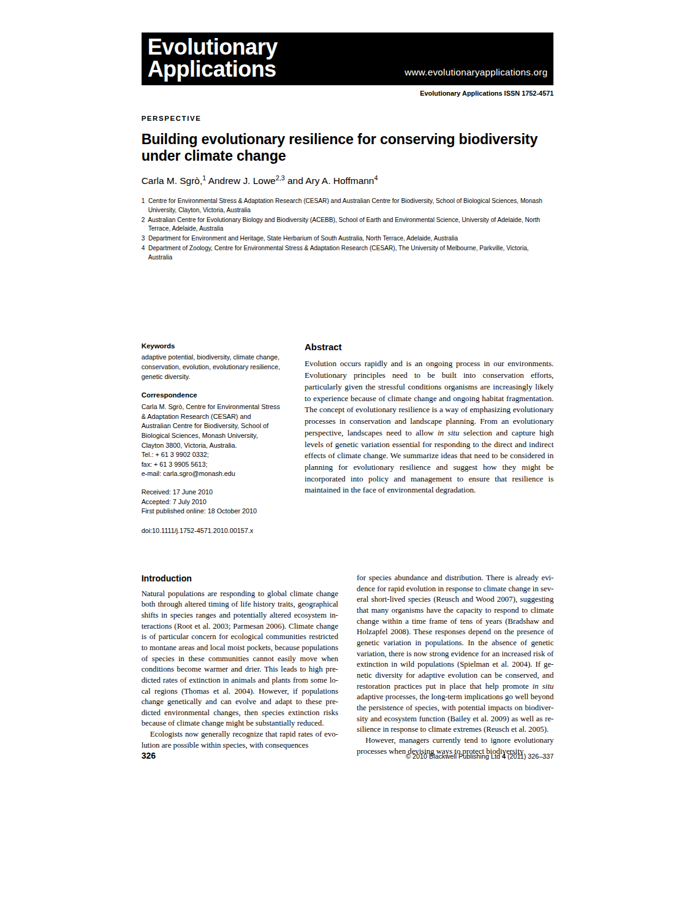Evolutionary Applications
www. evolutionaryapplications. org
Evolutionary Applications ISSN 1752-4571
PERSPECTIVE
Building evolutionary resilience for conserving biodiversity under climate change
Carla M. Sgrò,1 Andrew J. Lowe2,3 and Ary A. Hoffmann4
1 Centre for Environmental Stress & Adaptation Research (CESAR) and Australian Centre for Biodiversity, School of Biological Sciences, Monash University, Clayton, Victoria, Australia
2 Australian Centre for Evolutionary Biology and Biodiversity (ACEBB), School of Earth and Environmental Science, University of Adelaide, North Terrace, Adelaide, Australia
3 Department for Environment and Heritage, State Herbarium of South Australia, North Terrace, Adelaide, Australia
4 Department of Zoology, Centre for Environmental Stress & Adaptation Research (CESAR), The University of Melbourne, Parkville, Victoria, Australia
Keywords
adaptive potential, biodiversity, climate change, conservation, evolution, evolutionary resilience, genetic diversity.
Correspondence
Carla M. Sgrò, Centre for Environmental Stress & Adaptation Research (CESAR) and Australian Centre for Biodiversity, School of Biological Sciences, Monash University, Clayton 3800, Victoria, Australia.
Tel.: + 61 3 9902 0332;
fax: + 61 3 9905 5613;
e-mail: carla.sgro@monash.edu
Received: 17 June 2010
Accepted: 7 July 2010
First published online: 18 October 2010
doi:10.1111/j.1752-4571.2010.00157.x
Abstract
Evolution occurs rapidly and is an ongoing process in our environments. Evolutionary principles need to be built into conservation efforts, particularly given the stressful conditions organisms are increasingly likely to experience because of climate change and ongoing habitat fragmentation. The concept of evolutionary resilience is a way of emphasizing evolutionary processes in conservation and landscape planning. From an evolutionary perspective, landscapes need to allow in situ selection and capture high levels of genetic variation essential for responding to the direct and indirect effects of climate change. We summarize ideas that need to be considered in planning for evolutionary resilience and suggest how they might be incorporated into policy and management to ensure that resilience is maintained in the face of environmental degradation.
Introduction
Natural populations are responding to global climate change both through altered timing of life history traits, geographical shifts in species ranges and potentially altered ecosystem interactions (Root et al. 2003; Parmesan 2006). Climate change is of particular concern for ecological communities restricted to montane areas and local moist pockets, because populations of species in these communities cannot easily move when conditions become warmer and drier. This leads to high predicted rates of extinction in animals and plants from some local regions (Thomas et al. 2004). However, if populations change genetically and can evolve and adapt to these predicted environmental changes, then species extinction risks because of climate change might be substantially reduced.
Ecologists now generally recognize that rapid rates of evolution are possible within species, with consequences
for species abundance and distribution. There is already evidence for rapid evolution in response to climate change in several short-lived species (Reusch and Wood 2007), suggesting that many organisms have the capacity to respond to climate change within a time frame of tens of years (Bradshaw and Holzapfel 2008). These responses depend on the presence of genetic variation in populations. In the absence of genetic variation, there is now strong evidence for an increased risk of extinction in wild populations (Spielman et al. 2004). If genetic diversity for adaptive evolution can be conserved, and restoration practices put in place that help promote in situ adaptive processes, the long-term implications go well beyond the persistence of species, with potential impacts on biodiversity and ecosystem function (Bailey et al. 2009) as well as resilience in response to climate extremes (Reusch et al. 2005).
However, managers currently tend to ignore evolutionary processes when devising ways to protect biodiversity
326
© 2010 Blackwell Publishing Ltd 4 (2011) 326–337